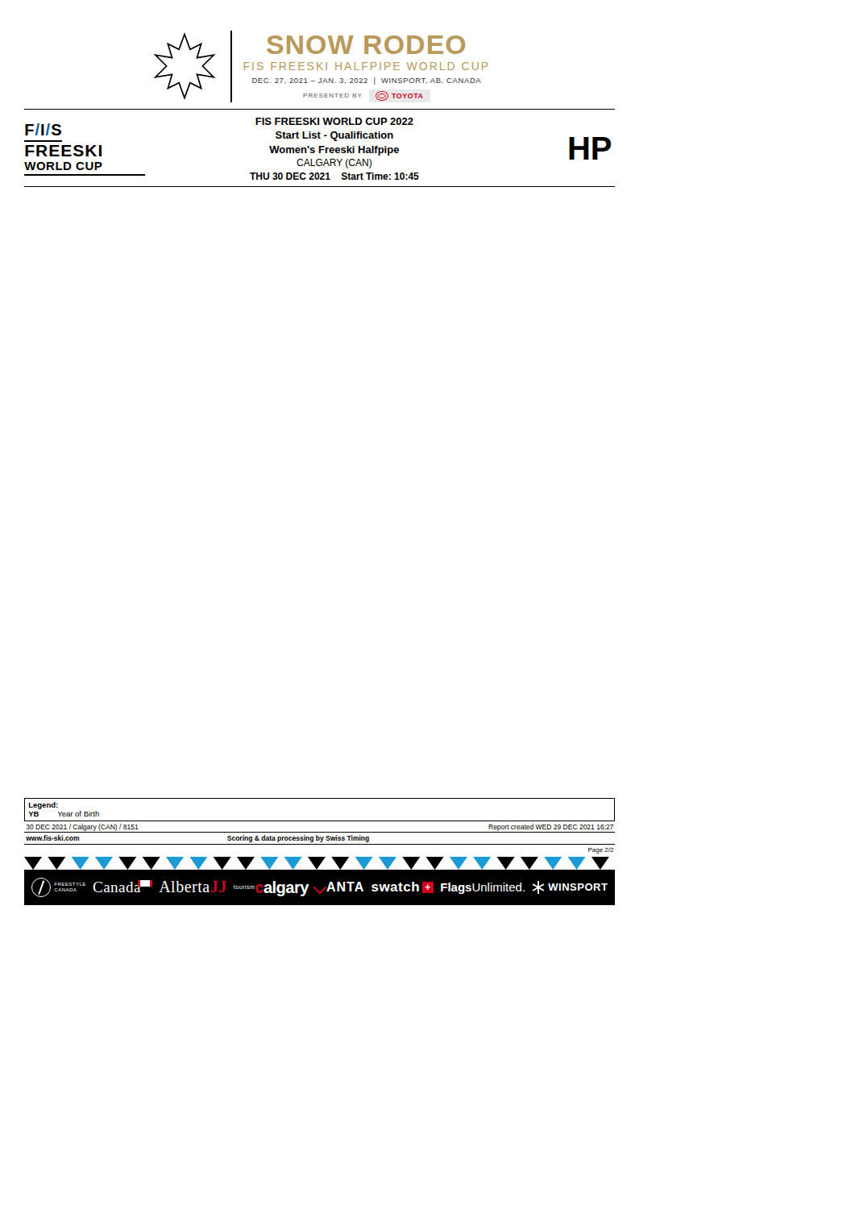SNOW RODEO
FIS FREESKI HALFPIPE WORLD CUP
DEC. 27, 2021 – JAN. 3, 2022 | WINSPORT, AB. CANADA
PRESENTED BY TOYOTA
F/I/S
FREESKI
WORLD CUP
FIS FREESKI WORLD CUP 2022
Start List - Qualification
Women's Freeski Halfpipe
CALGARY (CAN)
THU 30 DEC 2021 Start Time: 10:45
HP
Legend:
YB Year of Birth
30 DEC 2021 / Calgary (CAN) / 8151
Report created WED 29 DEC 2021 16:27
www.fis-ski.com
Scoring & data processing by Swiss Timing
Page 2/2
FREESTYLE
CANADA
Canada
AlbertaJJ
tourism
calgary
ANTA
swatch+
Flags Unlimited.
WINSPORT